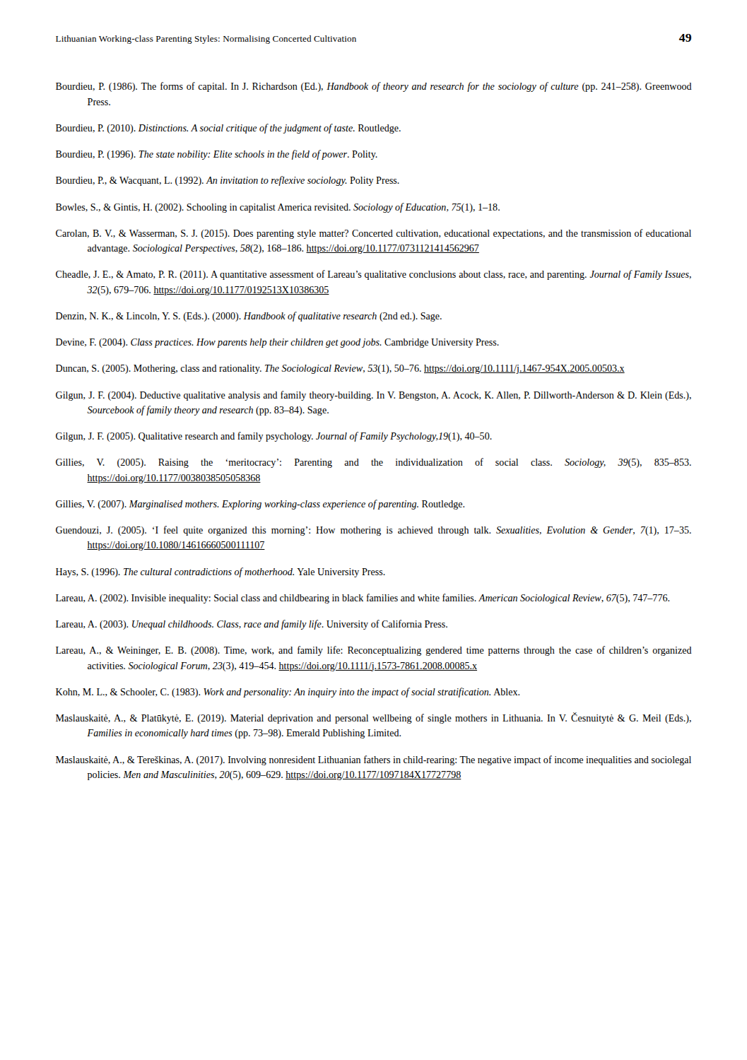Lithuanian Working-class Parenting Styles: Normalising Concerted Cultivation 49
Bourdieu, P. (1986). The forms of capital. In J. Richardson (Ed.), Handbook of theory and research for the sociology of culture (pp. 241–258). Greenwood Press.
Bourdieu, P. (2010). Distinctions. A social critique of the judgment of taste. Routledge.
Bourdieu, P. (1996). The state nobility: Elite schools in the field of power. Polity.
Bourdieu, P., & Wacquant, L. (1992). An invitation to reflexive sociology. Polity Press.
Bowles, S., & Gintis, H. (2002). Schooling in capitalist America revisited. Sociology of Education, 75(1), 1–18.
Carolan, B. V., & Wasserman, S. J. (2015). Does parenting style matter? Concerted cultivation, educational expectations, and the transmission of educational advantage. Sociological Perspectives, 58(2), 168–186. https://doi.org/10.1177/0731121414562967
Cheadle, J. E., & Amato, P. R. (2011). A quantitative assessment of Lareau’s qualitative conclusions about class, race, and parenting. Journal of Family Issues, 32(5), 679–706. https://doi.org/10.1177/0192513X10386305
Denzin, N. K., & Lincoln, Y. S. (Eds.). (2000). Handbook of qualitative research (2nd ed.). Sage.
Devine, F. (2004). Class practices. How parents help their children get good jobs. Cambridge University Press.
Duncan, S. (2005). Mothering, class and rationality. The Sociological Review, 53(1), 50–76. https://doi.org/10.1111/j.1467-954X.2005.00503.x
Gilgun, J. F. (2004). Deductive qualitative analysis and family theory-building. In V. Bengston, A. Acock, K. Allen, P. Dillworth-Anderson & D. Klein (Eds.), Sourcebook of family theory and research (pp. 83–84). Sage.
Gilgun, J. F. (2005). Qualitative research and family psychology. Journal of Family Psychology,19(1), 40–50.
Gillies, V. (2005). Raising the ‘meritocracy’: Parenting and the individualization of social class. Sociology, 39(5), 835–853. https://doi.org/10.1177/0038038505058368
Gillies, V. (2007). Marginalised mothers. Exploring working-class experience of parenting. Routledge.
Guendouzi, J. (2005). ‘I feel quite organized this morning’: How mothering is achieved through talk. Sexualities, Evolution & Gender, 7(1), 17–35. https://doi.org/10.1080/14616660500111107
Hays, S. (1996). The cultural contradictions of motherhood. Yale University Press.
Lareau, A. (2002). Invisible inequality: Social class and childbearing in black families and white families. American Sociological Review, 67(5), 747–776.
Lareau, A. (2003). Unequal childhoods. Class, race and family life. University of California Press.
Lareau, A., & Weininger, E. B. (2008). Time, work, and family life: Reconceptualizing gendered time patterns through the case of children’s organized activities. Sociological Forum, 23(3), 419–454. https://doi.org/10.1111/j.1573-7861.2008.00085.x
Kohn, M. L., & Schooler, C. (1983). Work and personality: An inquiry into the impact of social stratification. Ablex.
Maslauskaitė, A., & Platūkytė, E. (2019). Material deprivation and personal wellbeing of single mothers in Lithuania. In V. Česnuitytė & G. Meil (Eds.), Families in economically hard times (pp. 73–98). Emerald Publishing Limited.
Maslauskaitė, A., & Tereškinas, A. (2017). Involving nonresident Lithuanian fathers in child-rearing: The negative impact of income inequalities and sociolegal policies. Men and Masculinities, 20(5), 609–629. https://doi.org/10.1177/1097184X17727798